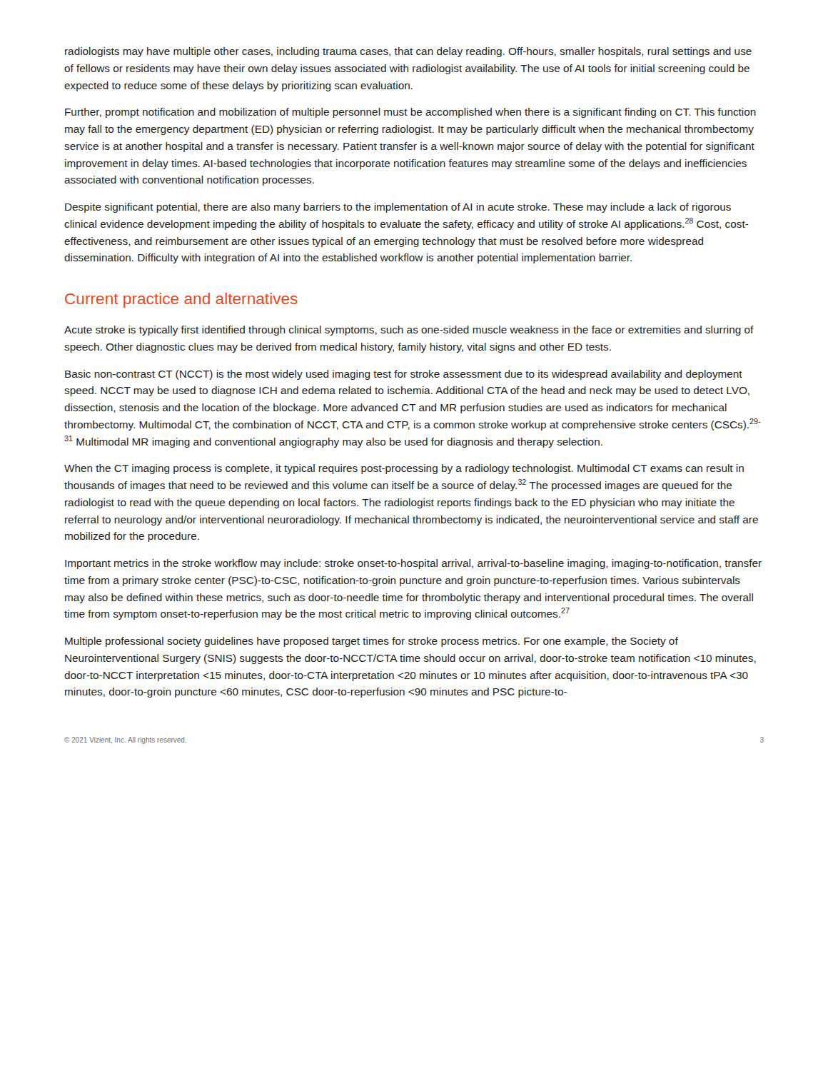radiologists may have multiple other cases, including trauma cases, that can delay reading. Off-hours, smaller hospitals, rural settings and use of fellows or residents may have their own delay issues associated with radiologist availability. The use of AI tools for initial screening could be expected to reduce some of these delays by prioritizing scan evaluation.
Further, prompt notification and mobilization of multiple personnel must be accomplished when there is a significant finding on CT. This function may fall to the emergency department (ED) physician or referring radiologist. It may be particularly difficult when the mechanical thrombectomy service is at another hospital and a transfer is necessary. Patient transfer is a well-known major source of delay with the potential for significant improvement in delay times. AI-based technologies that incorporate notification features may streamline some of the delays and inefficiencies associated with conventional notification processes.
Despite significant potential, there are also many barriers to the implementation of AI in acute stroke. These may include a lack of rigorous clinical evidence development impeding the ability of hospitals to evaluate the safety, efficacy and utility of stroke AI applications.28 Cost, cost-effectiveness, and reimbursement are other issues typical of an emerging technology that must be resolved before more widespread dissemination. Difficulty with integration of AI into the established workflow is another potential implementation barrier.
Current practice and alternatives
Acute stroke is typically first identified through clinical symptoms, such as one-sided muscle weakness in the face or extremities and slurring of speech. Other diagnostic clues may be derived from medical history, family history, vital signs and other ED tests.
Basic non-contrast CT (NCCT) is the most widely used imaging test for stroke assessment due to its widespread availability and deployment speed. NCCT may be used to diagnose ICH and edema related to ischemia. Additional CTA of the head and neck may be used to detect LVO, dissection, stenosis and the location of the blockage. More advanced CT and MR perfusion studies are used as indicators for mechanical thrombectomy. Multimodal CT, the combination of NCCT, CTA and CTP, is a common stroke workup at comprehensive stroke centers (CSCs).29-31 Multimodal MR imaging and conventional angiography may also be used for diagnosis and therapy selection.
When the CT imaging process is complete, it typical requires post-processing by a radiology technologist. Multimodal CT exams can result in thousands of images that need to be reviewed and this volume can itself be a source of delay.32 The processed images are queued for the radiologist to read with the queue depending on local factors. The radiologist reports findings back to the ED physician who may initiate the referral to neurology and/or interventional neuroradiology. If mechanical thrombectomy is indicated, the neurointerventional service and staff are mobilized for the procedure.
Important metrics in the stroke workflow may include: stroke onset-to-hospital arrival, arrival-to-baseline imaging, imaging-to-notification, transfer time from a primary stroke center (PSC)-to-CSC, notification-to-groin puncture and groin puncture-to-reperfusion times. Various subintervals may also be defined within these metrics, such as door-to-needle time for thrombolytic therapy and interventional procedural times. The overall time from symptom onset-to-reperfusion may be the most critical metric to improving clinical outcomes.27
Multiple professional society guidelines have proposed target times for stroke process metrics. For one example, the Society of Neurointerventional Surgery (SNIS) suggests the door-to-NCCT/CTA time should occur on arrival, door-to-stroke team notification <10 minutes, door-to-NCCT interpretation <15 minutes, door-to-CTA interpretation <20 minutes or 10 minutes after acquisition, door-to-intravenous tPA <30 minutes, door-to-groin puncture <60 minutes, CSC door-to-reperfusion <90 minutes and PSC picture-to-
© 2021 Vizient, Inc. All rights reserved. 3